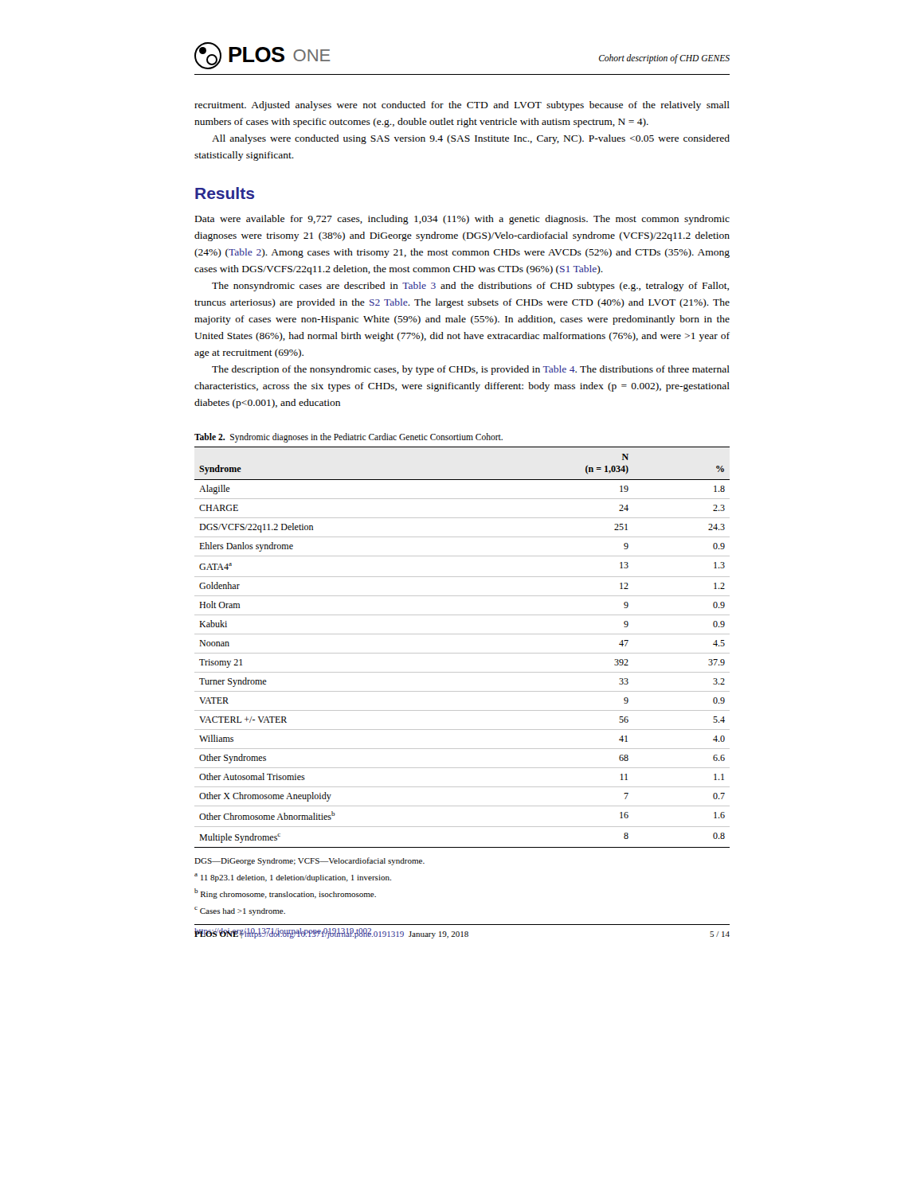PLOS
ONE
Cohort description of CHD GENES
recruitment. Adjusted analyses were not conducted for the CTD and LVOT subtypes because of the relatively small numbers of cases with specific outcomes (e.g., double outlet right ventricle with autism spectrum, N = 4).
All analyses were conducted using SAS version 9.4 (SAS Institute Inc., Cary, NC). P-values <0.05 were considered statistically significant.
Results
Data were available for 9,727 cases, including 1,034 (11%) with a genetic diagnosis. The most common syndromic diagnoses were trisomy 21 (38%) and DiGeorge syndrome (DGS)/Velo-cardiofacial syndrome (VCFS)/22q11.2 deletion (24%) (Table 2). Among cases with trisomy 21, the most common CHDs were AVCDs (52%) and CTDs (35%). Among cases with DGS/VCFS/22q11.2 deletion, the most common CHD was CTDs (96%) (S1 Table).
The nonsyndromic cases are described in Table 3 and the distributions of CHD subtypes (e.g., tetralogy of Fallot, truncus arteriosus) are provided in the S2 Table. The largest subsets of CHDs were CTD (40%) and LVOT (21%). The majority of cases were non-Hispanic White (59%) and male (55%). In addition, cases were predominantly born in the United States (86%), had normal birth weight (77%), did not have extracardiac malformations (76%), and were >1 year of age at recruitment (69%).
The description of the nonsyndromic cases, by type of CHDs, is provided in Table 4. The distributions of three maternal characteristics, across the six types of CHDs, were significantly different: body mass index (p = 0.002), pre-gestational diabetes (p<0.001), and education
Table 2. Syndromic diagnoses in the Pediatric Cardiac Genetic Consortium Cohort.
| Syndrome | N (n = 1,034) | % |
| --- | --- | --- |
| Alagille | 19 | 1.8 |
| CHARGE | 24 | 2.3 |
| DGS/VCFS/22q11.2 Deletion | 251 | 24.3 |
| Ehlers Danlos syndrome | 9 | 0.9 |
| GATA4 a | 13 | 1.3 |
| Goldenhar | 12 | 1.2 |
| Holt Oram | 9 | 0.9 |
| Kabuki | 9 | 0.9 |
| Noonan | 47 | 4.5 |
| Trisomy 21 | 392 | 37.9 |
| Turner Syndrome | 33 | 3.2 |
| VATER | 9 | 0.9 |
| VACTERL +/- VATER | 56 | 5.4 |
| Williams | 41 | 4.0 |
| Other Syndromes | 68 | 6.6 |
| Other Autosomal Trisomies | 11 | 1.1 |
| Other X Chromosome Aneuploidy | 7 | 0.7 |
| Other Chromosome Abnormalities b | 16 | 1.6 |
| Multiple Syndromes c | 8 | 0.8 |
DGS—DiGeorge Syndrome; VCFS—Velocardiofacial syndrome.
a 11 8p23.1 deletion, 1 deletion/duplication, 1 inversion.
b Ring chromosome, translocation, isochromosome.
c Cases had >1 syndrome.
https://doi.org/10.1371/journal.pone.0191319.t002
PLOS ONE | https://doi.org/10.1371/journal.pone.0191319 January 19, 2018
5 / 14